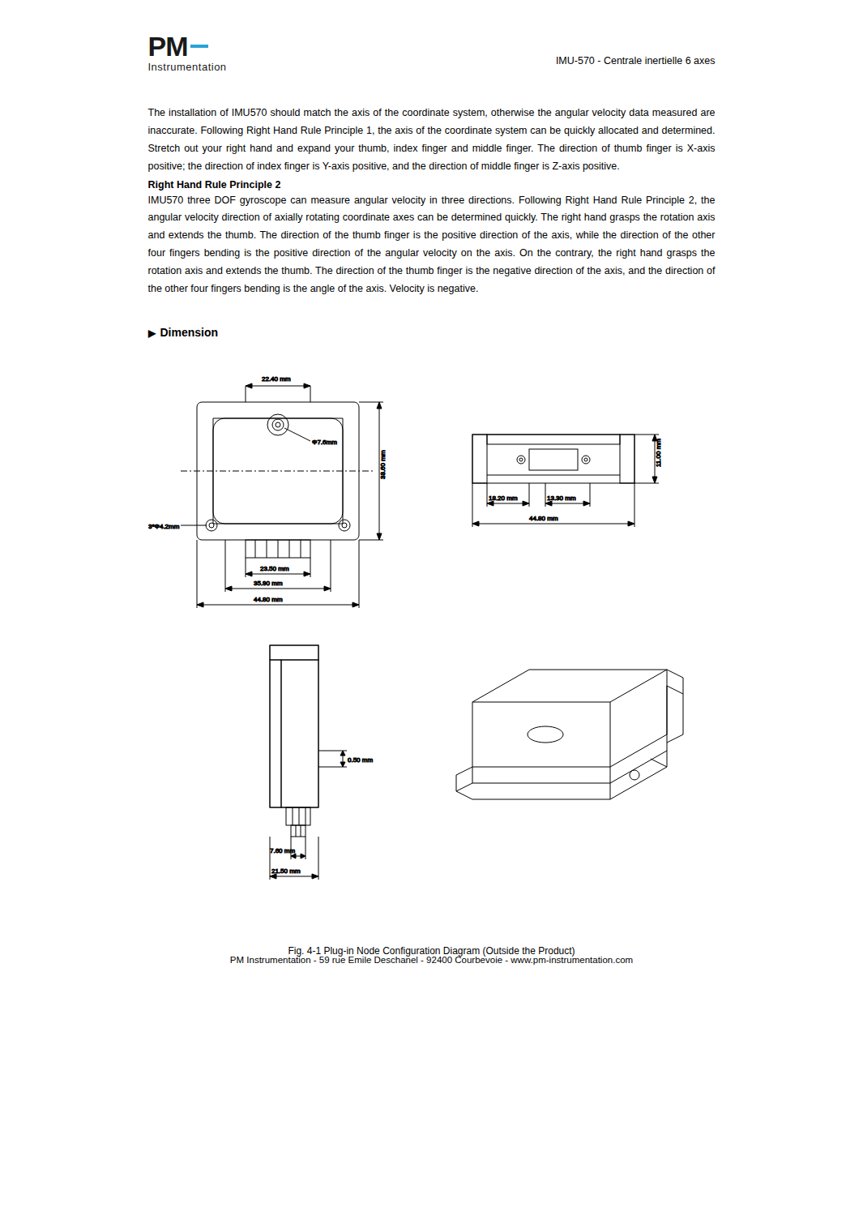PM
Instrumentation
IMU-570 - Centrale inertielle 6 axes
The installation of IMU570 should match the axis of the coordinate system, otherwise the angular velocity data measured are inaccurate. Following Right Hand Rule Principle 1, the axis of the coordinate system can be quickly allocated and determined. Stretch out your right hand and expand your thumb, index finger and middle finger. The direction of thumb finger is X-axis positive; the direction of index finger is Y-axis positive, and the direction of middle finger is Z-axis positive.
Right Hand Rule Principle 2
IMU570 three DOF gyroscope can measure angular velocity in three directions. Following Right Hand Rule Principle 2, the angular velocity direction of axially rotating coordinate axes can be determined quickly. The right hand grasps the rotation axis and extends the thumb. The direction of the thumb finger is the positive direction of the axis, while the direction of the other four fingers bending is the positive direction of the angular velocity on the axis. On the contrary, the right hand grasps the rotation axis and extends the thumb. The direction of the thumb finger is the negative direction of the axis, and the direction of the other four fingers bending is the angle of the axis. Velocity is negative.
▶Dimension
22.40 mm Φ7.6mm 38.60 mm 3*Φ4.2mm 23.50 mm 35.90 mm 44.80 mm 11.00 mm 18.20 mm 13.30 mm 44.80 mm 0.50 mm 7.60 mm 21.50 mm
Fig. 4-1 Plug-in Node Configuration Diagram (Outside the Product)
PM Instrumentation - 59 rue Emile Deschanel - 92400 Courbevoie - www.pm-instrumentation.com